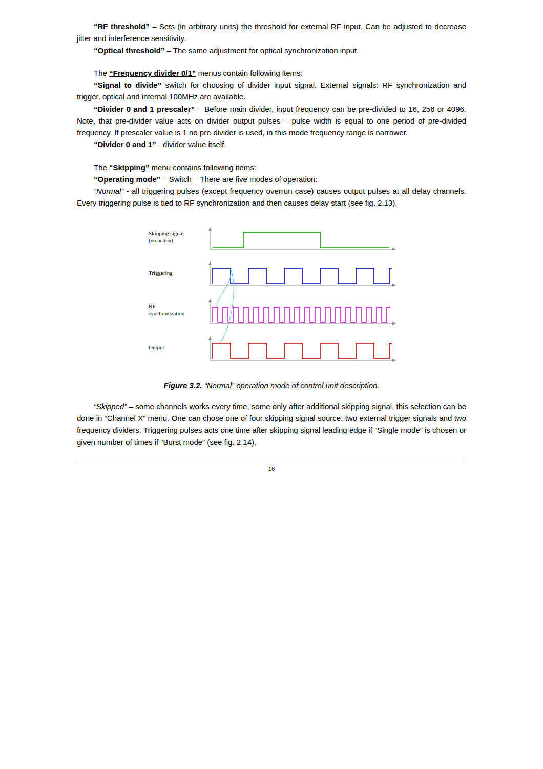“RF threshold” – Sets (in arbitrary units) the threshold for external RF input. Can be adjusted to decrease jitter and interference sensitivity.
“Optical threshold” – The same adjustment for optical synchronization input.
The “Frequency divider 0/1” menus contain following items:
“Signal to divide” switch for choosing of divider input signal. External signals: RF synchronization and trigger, optical and internal 100MHz are available.
“Divider 0 and 1 prescaler” – Before main divider, input frequency can be pre-divided to 16, 256 or 4096. Note, that pre-divider value acts on divider output pulses – pulse width is equal to one period of pre-divided frequency. If prescaler value is 1 no pre-divider is used, in this mode frequency range is narrower.
“Divider 0 and 1” - divider value itself.
The “Skipping” menu contains following items:
“Operating mode” – Switch – There are five modes of operation:
“Normal” - all triggering pulses (except frequency overrun case) causes output pulses at all delay channels. Every triggering pulse is tied to RF synchronization and then causes delay start (see fig. 2.13).
Skipping signal (no action) Triggering RF synchronization Output
Figure 3.2. “Normal” operation mode of control unit description.
“Skipped” – some channels works every time, some only after additional skipping signal, this selection can be done in “Channel X” menu. One can chose one of four skipping signal source: two external trigger signals and two frequency dividers. Triggering pulses acts one time after skipping signal leading edge if “Single mode” is chosen or given number of times if “Burst mode” (see fig. 2.14).
16